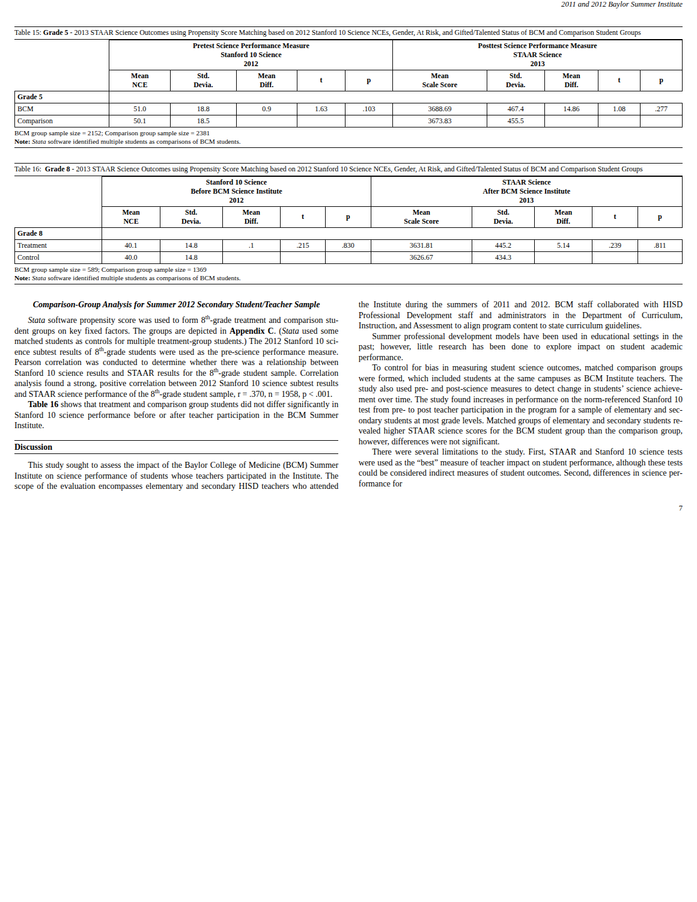2011 and 2012 Baylor Summer Institute
Table 15: Grade 5 - 2013 STAAR Science Outcomes using Propensity Score Matching based on 2012 Stanford 10 Science NCEs, Gender, At Risk, and Gifted/Talented Status of BCM and Comparison Student Groups
| | Pretest Science Performance Measure Stanford 10 Science 2012 | Posttest Science Performance Measure STAAR Science 2013 |
| --- | --- | --- |
| Mean NCE | Std. Devia. | Mean Diff. | t | p | Mean Scale Score | Std. Devia. | Mean Diff. | t | p |
| Grade 5 | |
| BCM | 51.0 | 18.8 | 0.9 | 1.63 | .103 | 3688.69 | 467.4 | 14.86 | 1.08 | .277 |
| Comparison | 50.1 | 18.5 | | | | 3673.83 | 455.5 | | | |
BCM group sample size = 2152; Comparison group sample size = 2381
Note: Stata software identified multiple students as comparisons of BCM students.
Table 16: Grade 8 - 2013 STAAR Science Outcomes using Propensity Score Matching based on 2012 Stanford 10 Science NCEs, Gender, At Risk, and Gifted/Talented Status of BCM and Comparison Student Groups
| | Stanford 10 Science Before BCM Science Institute 2012 | STAAR Science After BCM Science Institute 2013 |
| --- | --- | --- |
| Mean NCE | Std. Devia. | Mean Diff. | t | p | Mean Scale Score | Std. Devia. | Mean Diff. | t | p |
| Grade 8 | |
| Treatment | 40.1 | 14.8 | .1 | .215 | .830 | 3631.81 | 445.2 | 5.14 | .239 | .811 |
| Control | 40.0 | 14.8 | | | | 3626.67 | 434.3 | | | |
BCM group sample size = 589; Comparison group sample size = 1369
Note: Stata software identified multiple students as comparisons of BCM students.
Comparison-Group Analysis for Summer 2012 Secondary Student/Teacher Sample
Stata software propensity score was used to form 8th-grade treatment and comparison student groups on key fixed factors. The groups are depicted in Appendix C. (Stata used some matched students as controls for multiple treatment-group students.) The 2012 Stanford 10 science subtest results of 8th-grade students were used as the pre-science performance measure. Pearson correlation was conducted to determine whether there was a relationship between Stanford 10 science results and STAAR results for the 8th-grade student sample. Correlation analysis found a strong, positive correlation between 2012 Stanford 10 science subtest results and STAAR science performance of the 8th-grade student sample, r = .370, n = 1958, p < .001.
Table 16 shows that treatment and comparison group students did not differ significantly in Stanford 10 science performance before or after teacher participation in the BCM Summer Institute.
Discussion
This study sought to assess the impact of the Baylor College of Medicine (BCM) Summer Institute on science performance of students whose teachers participated in the Institute. The scope of the evaluation encompasses elementary and secondary HISD teachers who attended the Institute during the summers of 2011 and 2012. BCM staff collaborated with HISD Professional Development staff and administrators in the Department of Curriculum, Instruction, and Assessment to align program content to state curriculum guidelines.
Summer professional development models have been used in educational settings in the past; however, little research has been done to explore impact on student academic performance.
To control for bias in measuring student science outcomes, matched comparison groups were formed, which included students at the same campuses as BCM Institute teachers. The study also used pre- and post-science measures to detect change in students’ science achievement over time. The study found increases in performance on the norm-referenced Stanford 10 test from pre- to post teacher participation in the program for a sample of elementary and secondary students at most grade levels. Matched groups of elementary and secondary students revealed higher STAAR science scores for the BCM student group than the comparison group, however, differences were not significant.
There were several limitations to the study. First, STAAR and Stanford 10 science tests were used as the “best” measure of teacher impact on student performance, although these tests could be considered indirect measures of student outcomes. Second, differences in science performance for
7